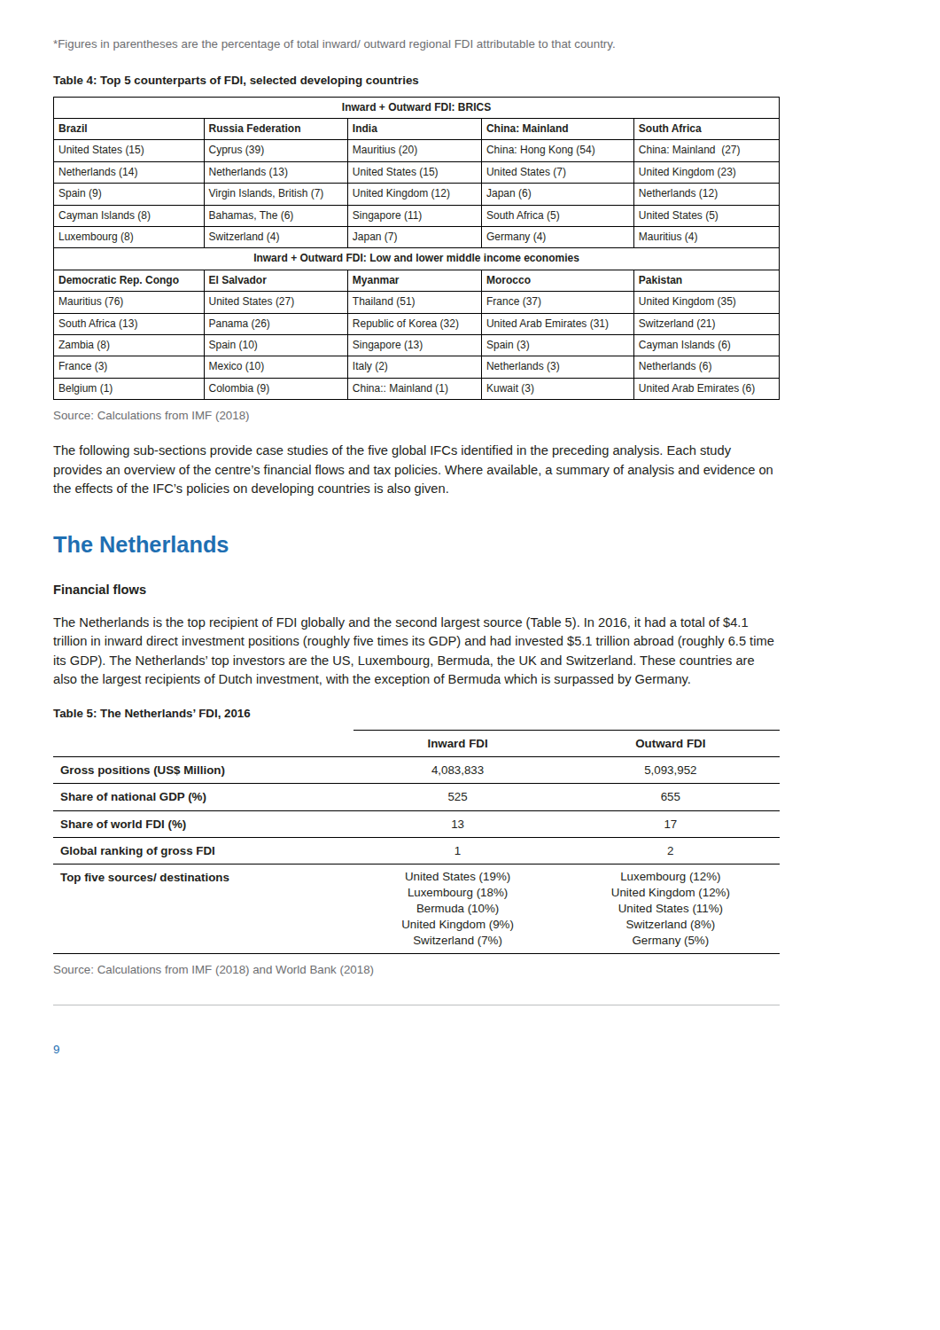*Figures in parentheses are the percentage of total inward/ outward regional FDI attributable to that country.
Table 4: Top 5 counterparts of FDI, selected developing countries
| Inward + Outward FDI: BRICS |
| Brazil | Russia Federation | India | China: Mainland | South Africa |
| United States (15) | Cyprus (39) | Mauritius (20) | China: Hong Kong (54) | China: Mainland (27) |
| Netherlands (14) | Netherlands (13) | United States (15) | United States (7) | United Kingdom (23) |
| Spain (9) | Virgin Islands, British (7) | United Kingdom (12) | Japan (6) | Netherlands (12) |
| Cayman Islands (8) | Bahamas, The (6) | Singapore (11) | South Africa (5) | United States (5) |
| Luxembourg (8) | Switzerland (4) | Japan (7) | Germany (4) | Mauritius (4) |
| Inward + Outward FDI: Low and lower middle income economies |
| Democratic Rep. Congo | El Salvador | Myanmar | Morocco | Pakistan |
| Mauritius (76) | United States (27) | Thailand (51) | France (37) | United Kingdom (35) |
| South Africa (13) | Panama (26) | Republic of Korea (32) | United Arab Emirates (31) | Switzerland (21) |
| Zambia (8) | Spain (10) | Singapore (13) | Spain (3) | Cayman Islands (6) |
| France (3) | Mexico (10) | Italy (2) | Netherlands (3) | Netherlands (6) |
| Belgium (1) | Colombia (9) | China:: Mainland (1) | Kuwait (3) | United Arab Emirates (6) |
Source: Calculations from IMF (2018)
The following sub-sections provide case studies of the five global IFCs identified in the preceding analysis. Each study provides an overview of the centre’s financial flows and tax policies. Where available, a summary of analysis and evidence on the effects of the IFC’s policies on developing countries is also given.
The Netherlands
Financial flows
The Netherlands is the top recipient of FDI globally and the second largest source (Table 5). In 2016, it had a total of $4.1 trillion in inward direct investment positions (roughly five times its GDP) and had invested $5.1 trillion abroad (roughly 6.5 time its GDP). The Netherlands’ top investors are the US, Luxembourg, Bermuda, the UK and Switzerland. These countries are also the largest recipients of Dutch investment, with the exception of Bermuda which is surpassed by Germany.
Table 5: The Netherlands’ FDI, 2016
| | Inward FDI | Outward FDI |
| --- | --- | --- |
| Gross positions (US$ Million) | 4,083,833 | 5,093,952 |
| Share of national GDP (%) | 525 | 655 |
| Share of world FDI (%) | 13 | 17 |
| Global ranking of gross FDI | 1 | 2 |
| Top five sources/ destinations | United States (19%) Luxembourg (18%) Bermuda (10%) United Kingdom (9%) Switzerland (7%) | Luxembourg (12%) United Kingdom (12%) United States (11%) Switzerland (8%) Germany (5%) |
Source: Calculations from IMF (2018) and World Bank (2018)
9